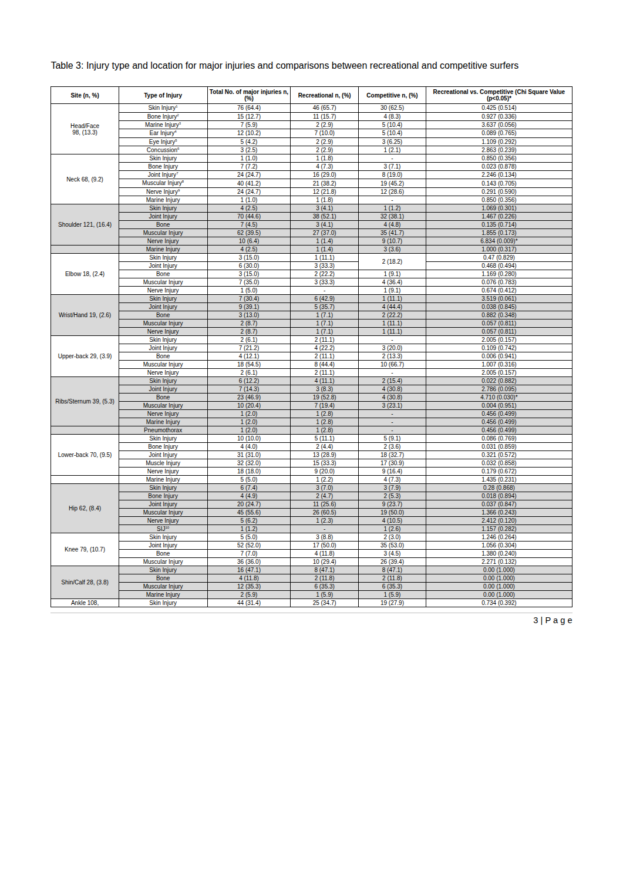Table 3: Injury type and location for major injuries and comparisons between recreational and competitive surfers
| Site (n, %) | Type of Injury | Total No. of major injuries n, (%) | Recreational n, (%) | Competitive n, (%) | Recreational vs. Competitive (Chi Square Value (p<0.05)* |
| --- | --- | --- | --- | --- | --- |
| Head/Face 98, (13.3) | Skin Injury 1 | 76 (64.4) | 46 (65.7) | 30 (62.5) | 0.425 (0.514) |
| Bone Injury 2 | 15 (12.7) | 11 (15.7) | 4 (8.3) | 0.927 (0.336) |
| Marine Injury 3 | 7 (5.9) | 2 (2.9) | 5 (10.4) | 3.637 (0.056) |
| Ear Injury 4 | 12 (10.2) | 7 (10.0) | 5 (10.4) | 0.089 (0.765) |
| Eye Injury 5 | 5 (4.2) | 2 (2.9) | 3 (6.25) | 1.109 (0.292) |
| Concussion 6 | 3 (2.5) | 2 (2.9) | 1 (2.1) | 2.863 (0.239) |
| Neck 68, (9.2) | Skin Injury | 1 (1.0) | 1 (1.8) | - | 0.850 (0.356) |
| Bone Injury | 7 (7.2) | 4 (7.3) | 3 (7.1) | 0.023 (0.878) |
| Joint Injury 7 | 24 (24.7) | 16 (29.0) | 8 (19.0) | 2.246 (0.134) |
| Muscular Injury 8 | 40 (41.2) | 21 (38.2) | 19 (45.2) | 0.143 (0.705) |
| Nerve Injury 9 | 24 (24.7) | 12 (21.8) | 12 (28.6) | 0.291 (0.590) |
| Marine Injury | 1 (1.0) | 1 (1.8) | - | 0.850 (0.356) |
| Shoulder 121, (16.4) | Skin Injury | 4 (2.5) | 3 (4.1) | 1 (1.2) | 1.069 (0.301) |
| Joint Injury | 70 (44.6) | 38 (52.1) | 32 (38.1) | 1.467 (0.226) |
| Bone | 7 (4.5) | 3 (4.1) | 4 (4.8) | 0.135 (0.714) |
| Muscular Injury | 62 (39.5) | 27 (37.0) | 35 (41.7) | 1.855 (0.173) |
| Nerve Injury | 10 (6.4) | 1 (1.4) | 9 (10.7) | 6.834 (0.009)* |
| | Marine Injury | 4 (2.5) | 1 (1.4) | 3 (3.6) | 1.000 (0.317) |
| Elbow 18, (2.4) | Skin Injury | 3 (15.0) | 1 (11.1) | 2 (18.2) | 0.47 (0.829) |
| Joint Injury | 6 (30.0) | 3 (33.3) | 0.468 (0.494) |
| Bone | 3 (15.0) | 2 (22.2) | 1 (9.1) | 1.169 (0.280) |
| Muscular Injury | 7 (35.0) | 3 (33.3) | 4 (36.4) | 0.076 (0.783) |
| Nerve Injury | 1 (5.0) | - | 1 (9.1) | 0.674 (0.412) |
| Wrist/Hand 19, (2.6) | Skin Injury | 7 (30.4) | 6 (42.9) | 1 (11.1) | 3.519 (0.061) |
| Joint Injury | 9 (39.1) | 5 (35.7) | 4 (44.4) | 0.038 (0.845) |
| Bone | 3 (13.0) | 1 (7.1) | 2 (22.2) | 0.882 (0.348) |
| Muscular Injury | 2 (8.7) | 1 (7.1) | 1 (11.1) | 0.057 (0.811) |
| Nerve Injury | 2 (8.7) | 1 (7.1) | 1 (11.1) | 0.057 (0.811) |
| Upper-back 29, (3.9) | Skin Injury | 2 (6.1) | 2 (11.1) | - | 2.005 (0.157) |
| Joint Injury | 7 (21.2) | 4 (22.2) | 3 (20.0) | 0.109 (0.742) |
| Bone | 4 (12.1) | 2 (11.1) | 2 (13.3) | 0.006 (0.941) |
| Muscular Injury | 18 (54.5) | 8 (44.4) | 10 (66.7) | 1.007 (0.316) |
| Nerve Injury | 2 (6.1) | 2 (11.1) | - | 2.005 (0.157) |
| Ribs/Sternum 39, (5.3) | Skin Injury | 6 (12.2) | 4 (11.1) | 2 (15.4) | 0.022 (0.882) |
| Joint Injury | 7 (14.3) | 3 (8.3) | 4 (30.8) | 2.786 (0.095) |
| Bone | 23 (46.9) | 19 (52.8) | 4 (30.8) | 4.710 (0.030)* |
| Muscular Injury | 10 (20.4) | 7 (19.4) | 3 (23.1) | 0.004 (0.951) |
| Nerve Injury | 1 (2.0) | 1 (2.8) | - | 0.456 (0.499) |
| Marine Injury | 1 (2.0) | 1 (2.8) | - | 0.456 (0.499) |
| | Pneumothorax | 1 (2.0) | 1 (2.8) | - | 0.456 (0.499) |
| Lower-back 70, (9.5) | Skin Injury | 10 (10.0) | 5 (11.1) | 5 (9.1) | 0.086 (0.769) |
| Bone Injury | 4 (4.0) | 2 (4.4) | 2 (3.6) | 0.031 (0.859) |
| Joint Injury | 31 (31.0) | 13 (28.9) | 18 (32.7) | 0.321 (0.572) |
| Muscle Injury | 32 (32.0) | 15 (33.3) | 17 (30.9) | 0.032 (0.858) |
| Nerve Injury | 18 (18.0) | 9 (20.0) | 9 (16.4) | 0.179 (0.672) |
| | Marine Injury | 5 (5.0) | 1 (2.2) | 4 (7.3) | 1.435 (0.231) |
| Hip 62, (8.4) | Skin Injury | 6 (7.4) | 3 (7.0) | 3 (7.9) | 0.28 (0.868) |
| Bone Injury | 4 (4.9) | 2 (4.7) | 2 (5.3) | 0.018 (0.894) |
| Joint Injury | 20 (24.7) | 11 (25.6) | 9 (23.7) | 0.037 (0.847) |
| Muscular Injury | 45 (55.6) | 26 (60.5) | 19 (50.0) | 1.366 (0.243) |
| Nerve Injury | 5 (6.2) | 1 (2.3) | 4 (10.5) | 2.412 (0.120) |
| SIJ 10 | 1 (1.2) | - | 1 (2.6) | 1.157 (0.282) |
| Knee 79, (10.7) | Skin Injury | 5 (5.0) | 3 (8.8) | 2 (3.0) | 1.246 (0.264) |
| Joint Injury | 52 (52.0) | 17 (50.0) | 35 (53.0) | 1.056 (0.304) |
| Bone | 7 (7.0) | 4 (11.8) | 3 (4.5) | 1.380 (0.240) |
| Muscular Injury | 36 (36.0) | 10 (29.4) | 26 (39.4) | 2.271 (0.132) |
| Shin/Calf 28, (3.8) | Skin Injury | 16 (47.1) | 8 (47.1) | 8 (47.1) | 0.00 (1.000) |
| Bone | 4 (11.8) | 2 (11.8) | 2 (11.8) | 0.00 (1.000) |
| Muscular Injury | 12 (35.3) | 6 (35.3) | 6 (35.3) | 0.00 (1.000) |
| Marine Injury | 2 (5.9) | 1 (5.9) | 1 (5.9) | 0.00 (1.000) |
| Ankle 108, | Skin Injury | 44 (31.4) | 25 (34.7) | 19 (27.9) | 0.734 (0.392) |
3 | P a g e